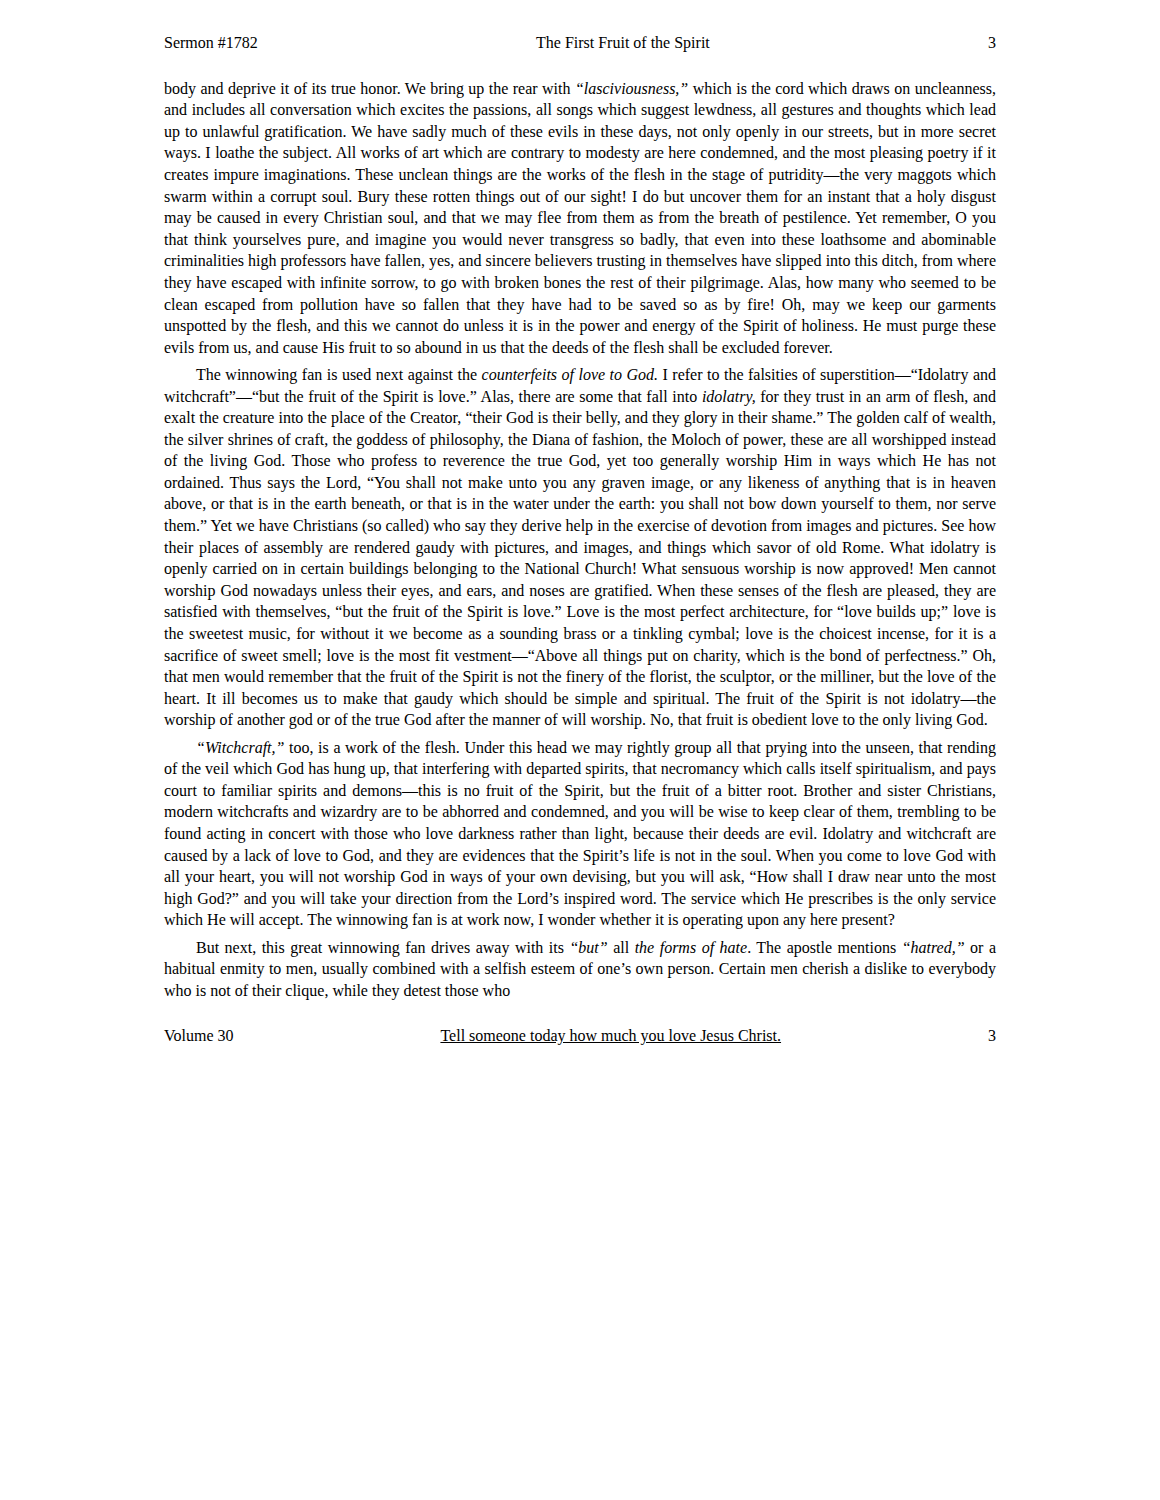Sermon #1782 The First Fruit of the Spirit 3
body and deprive it of its true honor. We bring up the rear with “lasciviousness,” which is the cord which draws on uncleanness, and includes all conversation which excites the passions, all songs which suggest lewdness, all gestures and thoughts which lead up to unlawful gratification. We have sadly much of these evils in these days, not only openly in our streets, but in more secret ways. I loathe the subject. All works of art which are contrary to modesty are here condemned, and the most pleasing poetry if it creates impure imaginations. These unclean things are the works of the flesh in the stage of putridity—the very maggots which swarm within a corrupt soul. Bury these rotten things out of our sight! I do but uncover them for an instant that a holy disgust may be caused in every Christian soul, and that we may flee from them as from the breath of pestilence. Yet remember, O you that think yourselves pure, and imagine you would never transgress so badly, that even into these loathsome and abominable criminalities high professors have fallen, yes, and sincere believers trusting in themselves have slipped into this ditch, from where they have escaped with infinite sorrow, to go with broken bones the rest of their pilgrimage. Alas, how many who seemed to be clean escaped from pollution have so fallen that they have had to be saved so as by fire! Oh, may we keep our garments unspotted by the flesh, and this we cannot do unless it is in the power and energy of the Spirit of holiness. He must purge these evils from us, and cause His fruit to so abound in us that the deeds of the flesh shall be excluded forever.
The winnowing fan is used next against the counterfeits of love to God. I refer to the falsities of superstition—“Idolatry and witchcraft”—“but the fruit of the Spirit is love.” Alas, there are some that fall into idolatry, for they trust in an arm of flesh, and exalt the creature into the place of the Creator, “their God is their belly, and they glory in their shame.” The golden calf of wealth, the silver shrines of craft, the goddess of philosophy, the Diana of fashion, the Moloch of power, these are all worshipped instead of the living God. Those who profess to reverence the true God, yet too generally worship Him in ways which He has not ordained. Thus says the Lord, “You shall not make unto you any graven image, or any likeness of anything that is in heaven above, or that is in the earth beneath, or that is in the water under the earth: you shall not bow down yourself to them, nor serve them.” Yet we have Christians (so called) who say they derive help in the exercise of devotion from images and pictures. See how their places of assembly are rendered gaudy with pictures, and images, and things which savor of old Rome. What idolatry is openly carried on in certain buildings belonging to the National Church! What sensuous worship is now approved! Men cannot worship God nowadays unless their eyes, and ears, and noses are gratified. When these senses of the flesh are pleased, they are satisfied with themselves, “but the fruit of the Spirit is love.” Love is the most perfect architecture, for “love builds up;” love is the sweetest music, for without it we become as a sounding brass or a tinkling cymbal; love is the choicest incense, for it is a sacrifice of sweet smell; love is the most fit vestment—“Above all things put on charity, which is the bond of perfectness.” Oh, that men would remember that the fruit of the Spirit is not the finery of the florist, the sculptor, or the milliner, but the love of the heart. It ill becomes us to make that gaudy which should be simple and spiritual. The fruit of the Spirit is not idolatry—the worship of another god or of the true God after the manner of will worship. No, that fruit is obedient love to the only living God.
“Witchcraft,” too, is a work of the flesh. Under this head we may rightly group all that prying into the unseen, that rending of the veil which God has hung up, that interfering with departed spirits, that necromancy which calls itself spiritualism, and pays court to familiar spirits and demons—this is no fruit of the Spirit, but the fruit of a bitter root. Brother and sister Christians, modern witchcrafts and wizardry are to be abhorred and condemned, and you will be wise to keep clear of them, trembling to be found acting in concert with those who love darkness rather than light, because their deeds are evil. Idolatry and witchcraft are caused by a lack of love to God, and they are evidences that the Spirit’s life is not in the soul. When you come to love God with all your heart, you will not worship God in ways of your own devising, but you will ask, “How shall I draw near unto the most high God?” and you will take your direction from the Lord’s inspired word. The service which He prescribes is the only service which He will accept. The winnowing fan is at work now, I wonder whether it is operating upon any here present?
But next, this great winnowing fan drives away with its “but” all the forms of hate. The apostle mentions “hatred,” or a habitual enmity to men, usually combined with a selfish esteem of one’s own person. Certain men cherish a dislike to everybody who is not of their clique, while they detest those who
Volume 30 Tell someone today how much you love Jesus Christ. 3